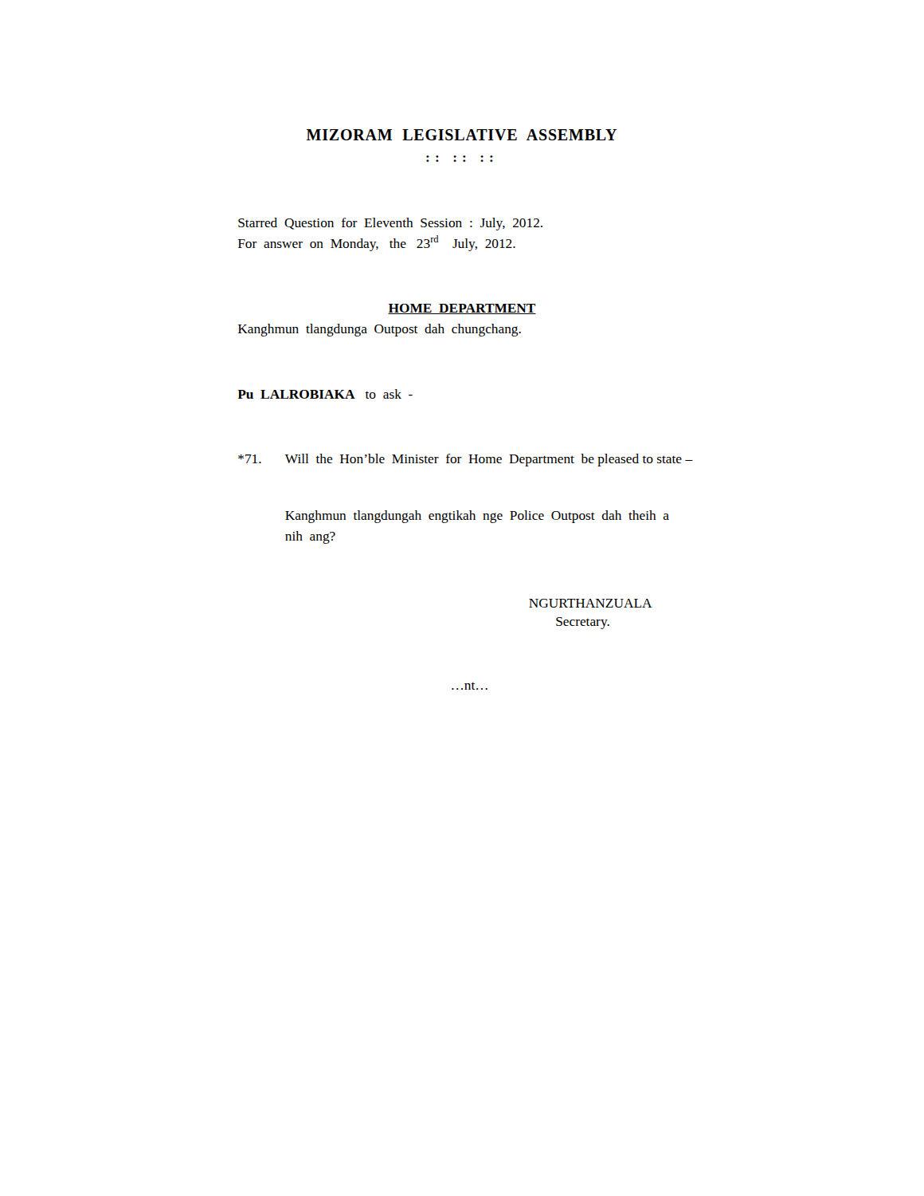MIZORAM LEGISLATIVE ASSEMBLY
:: :: ::
Starred Question for Eleventh Session : July, 2012.
For answer on Monday, the 23rd July, 2012.
HOME DEPARTMENT
Kanghmun tlangdunga Outpost dah chungchang.
Pu LALROBIAKA to ask -
*71.
Will the Hon’ble Minister for Home Department be pleased to state –
Kanghmun tlangdungah engtikah nge Police Outpost dah theih a nih ang?
NGURTHANZUALA Secretary.
…nt…